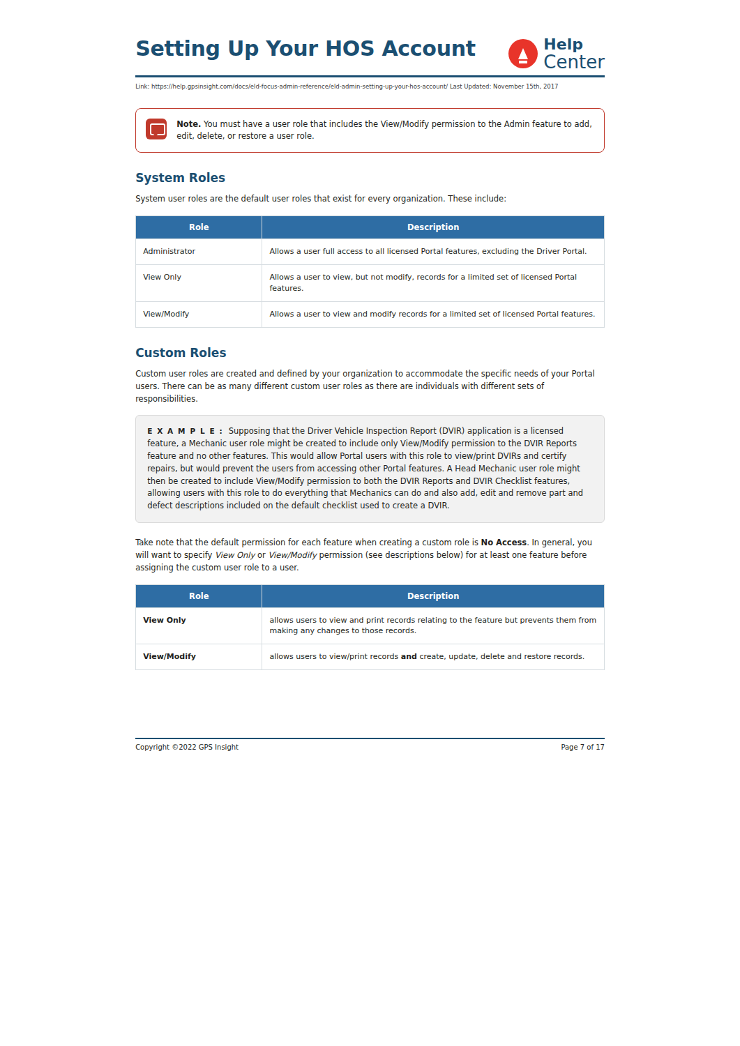Setting Up Your HOS Account
Help Center
Link: https://help.gpsinsight.com/docs/eld-focus-admin-reference/eld-admin-setting-up-your-hos-account/ Last Updated: November 15th, 2017
Note. You must have a user role that includes the View/Modify permission to the Admin feature to add, edit, delete, or restore a user role.
System Roles
System user roles are the default user roles that exist for every organization. These include:
| Role | Description |
| --- | --- |
| Administrator | Allows a user full access to all licensed Portal features, excluding the Driver Portal. |
| View Only | Allows a user to view, but not modify, records for a limited set of licensed Portal features. |
| View/Modify | Allows a user to view and modify records for a limited set of licensed Portal features. |
Custom Roles
Custom user roles are created and defined by your organization to accommodate the specific needs of your Portal users. There can be as many different custom user roles as there are individuals with different sets of responsibilities.
E X A M P L E : Supposing that the Driver Vehicle Inspection Report (DVIR) application is a licensed feature, a Mechanic user role might be created to include only View/Modify permission to the DVIR Reports feature and no other features. This would allow Portal users with this role to view/print DVIRs and certify repairs, but would prevent the users from accessing other Portal features. A Head Mechanic user role might then be created to include View/Modify permission to both the DVIR Reports and DVIR Checklist features, allowing users with this role to do everything that Mechanics can do and also add, edit and remove part and defect descriptions included on the default checklist used to create a DVIR.
Take note that the default permission for each feature when creating a custom role is No Access. In general, you will want to specify View Only or View/Modify permission (see descriptions below) for at least one feature before assigning the custom user role to a user.
| Role | Description |
| --- | --- |
| View Only | allows users to view and print records relating to the feature but prevents them from making any changes to those records. |
| View/Modify | allows users to view/print records and create, update, delete and restore records. |
Copyright ©2022 GPS Insight Page 7 of 17